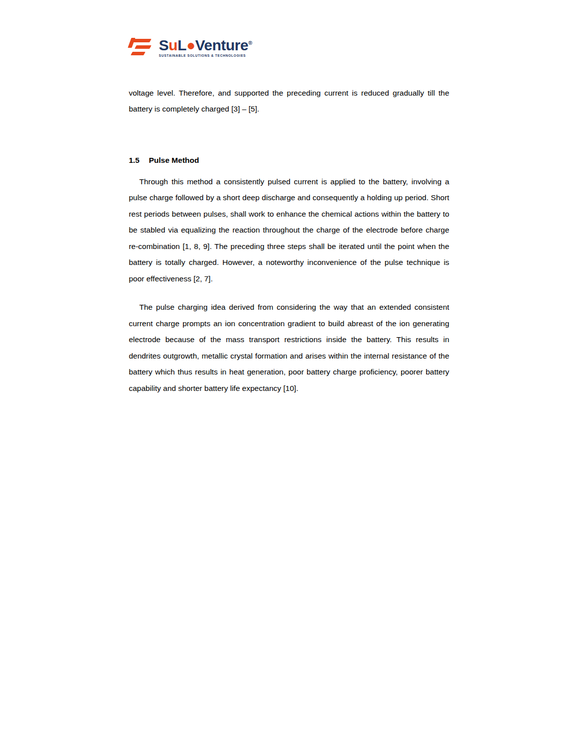Su L●Venture®
SUSTAINABLE SOLUTIONS & TECHNOLOGIES
voltage level. Therefore, and supported the preceding current is reduced gradually till the battery is completely charged [3] – [5].
1.5 Pulse Method
Through this method a consistently pulsed current is applied to the battery, involving a pulse charge followed by a short deep discharge and consequently a holding up period. Short rest periods between pulses, shall work to enhance the chemical actions within the battery to be stabled via equalizing the reaction throughout the charge of the electrode before charge re-combination [1, 8, 9]. The preceding three steps shall be iterated until the point when the battery is totally charged. However, a noteworthy inconvenience of the pulse technique is poor effectiveness [2, 7].
The pulse charging idea derived from considering the way that an extended consistent current charge prompts an ion concentration gradient to build abreast of the ion generating electrode because of the mass transport restrictions inside the battery. This results in dendrites outgrowth, metallic crystal formation and arises within the internal resistance of the battery which thus results in heat generation, poor battery charge proficiency, poorer battery capability and shorter battery life expectancy [10].